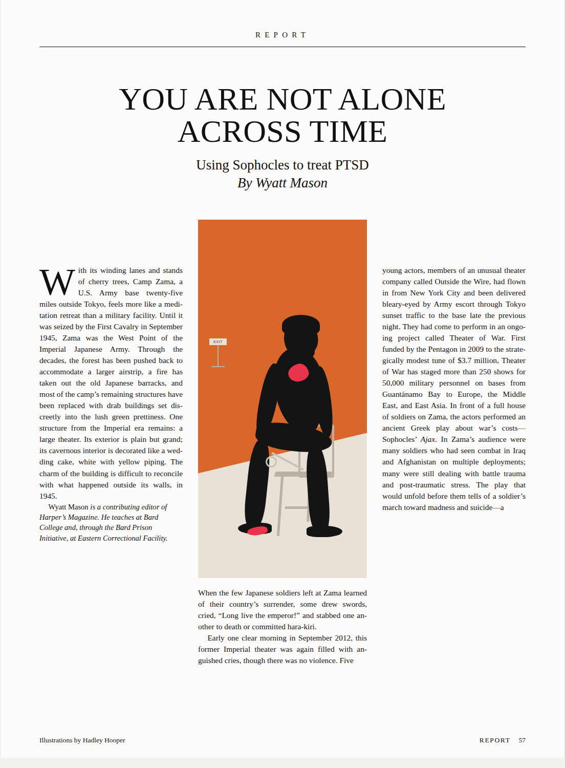Report
You Are Not Alone
Across Time
Using Sophocles to treat PTSD
By Wyatt Mason
With its winding lanes and stands of cherry trees, Camp Zama, a U.S. Army base twenty-five miles outside Tokyo, feels more like a meditation retreat than a military facility. Until it was seized by the First Cavalry in September 1945, Zama was the West Point of the Imperial Japanese Army. Through the decades, the forest has been pushed back to accommodate a larger airstrip, a fire has taken out the old Japanese barracks, and most of the camp’s remaining structures have been replaced with drab buildings set discreetly into the lush green prettiness. One structure from the Imperial era remains: a large theater. Its exterior is plain but grand; its cavernous interior is decorated like a wedding cake, white with yellow piping. The charm of the building is difficult to reconcile with what happened outside its walls, in 1945.
Wyatt Mason is a contributing editor of Harper’s Magazine. He teaches at Bard College and, through the Bard Prison Initiative, at Eastern Correctional Facility.
EXIT
When the few Japanese soldiers left at Zama learned of their country’s surrender, some drew swords, cried, “Long live the emperor!” and stabbed one another to death or committed hara-kiri.
Early one clear morning in September 2012, this former Imperial theater was again filled with anguished cries, though there was no violence. Five
young actors, members of an unusual theater company called Outside the Wire, had flown in from New York City and been delivered bleary-eyed by Army escort through Tokyo sunset traffic to the base late the previous night. They had come to perform in an ongoing project called Theater of War. First funded by the Pentagon in 2009 to the strategically modest tune of $3.7 million, Theater of War has staged more than 250 shows for 50,000 military personnel on bases from Guantánamo Bay to Europe, the Middle East, and East Asia. In front of a full house of soldiers on Zama, the actors performed an ancient Greek play about war’s costs—Sophocles’ Ajax. In Zama’s audience were many soldiers who had seen combat in Iraq and Afghanistan on multiple deployments; many were still dealing with battle trauma and post-traumatic stress. The play that would unfold before them tells of a soldier’s march toward madness and suicide—a
Illustrations by Hadley Hooper
REPORT57